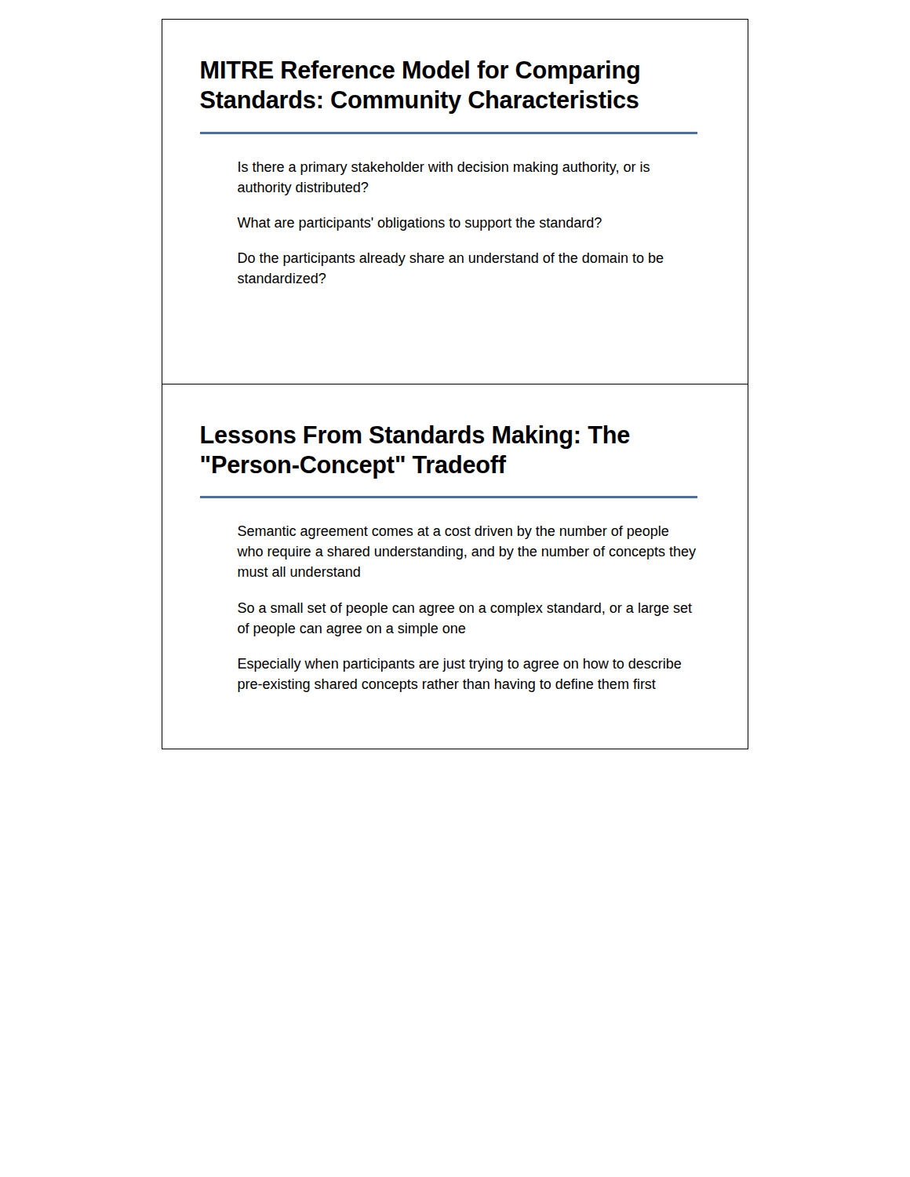MITRE Reference Model for Comparing
Standards: Community Characteristics
Is there a primary stakeholder with decision making authority, or is authority distributed?
What are participants' obligations to support the standard?
Do the participants already share an understand of the domain to be standardized?
Lessons From Standards Making: The
"Person-Concept" Tradeoff
Semantic agreement comes at a cost driven by the number of people who require a shared understanding, and by the number of concepts they must all understand
So a small set of people can agree on a complex standard, or a large set of people can agree on a simple one
Especially when participants are just trying to agree on how to describe pre-existing shared concepts rather than having to define them first